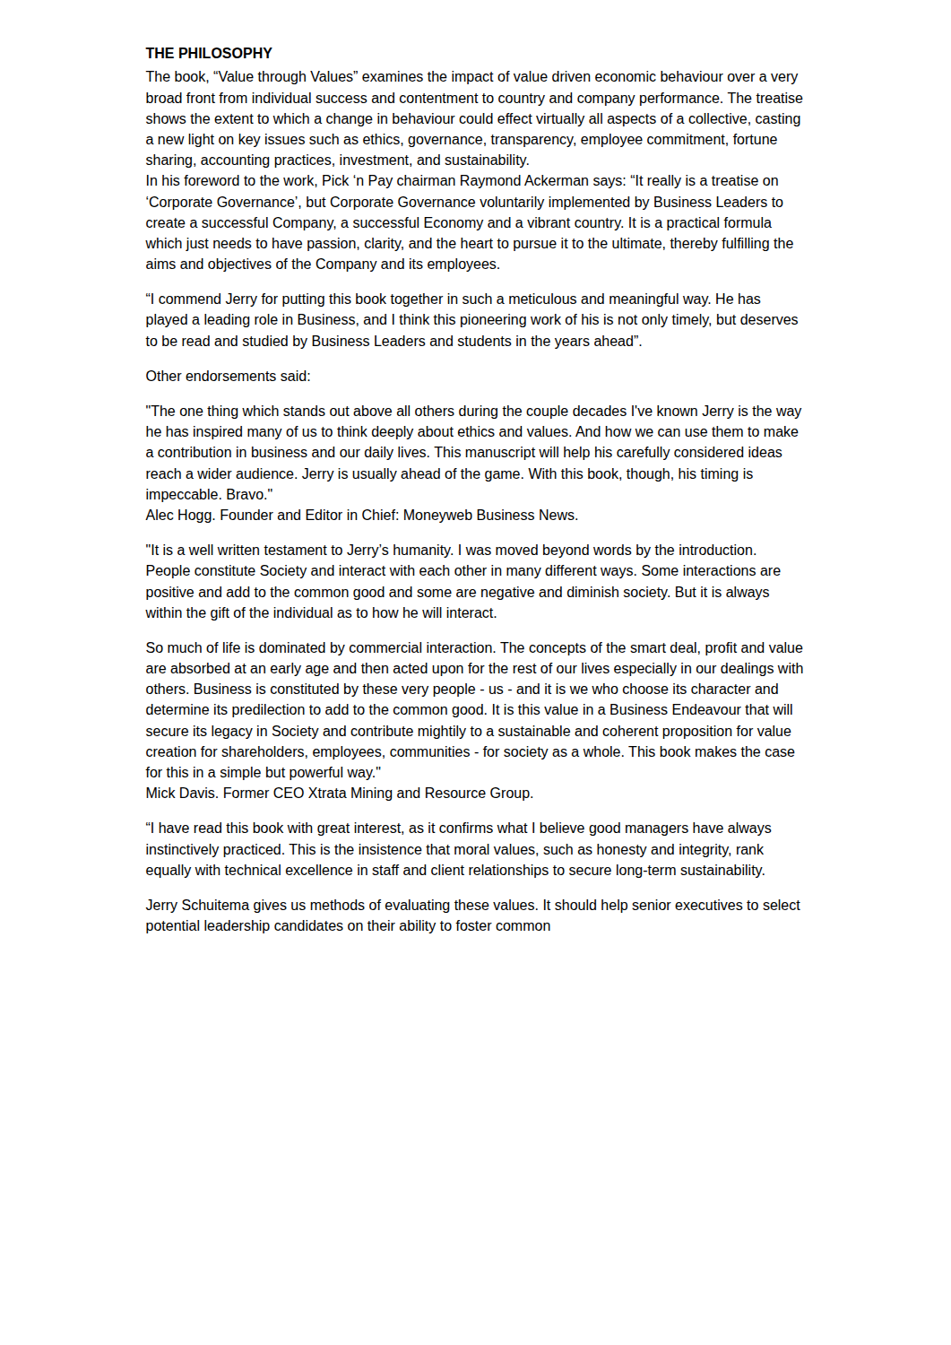The Philosophy
The book, “Value through Values” examines the impact of value driven economic behaviour over a very broad front from individual success and contentment to country and company performance. The treatise shows the extent to which a change in behaviour could effect virtually all aspects of a collective, casting a new light on key issues such as ethics, governance, transparency, employee commitment, fortune sharing, accounting practices, investment, and sustainability.
In his foreword to the work, Pick ‘n Pay chairman Raymond Ackerman says: “It really is a treatise on ‘Corporate Governance’, but Corporate Governance voluntarily implemented by Business Leaders to create a successful Company, a successful Economy and a vibrant country. It is a practical formula which just needs to have passion, clarity, and the heart to pursue it to the ultimate, thereby fulfilling the aims and objectives of the Company and its employees.
“I commend Jerry for putting this book together in such a meticulous and meaningful way. He has played a leading role in Business, and I think this pioneering work of his is not only timely, but deserves to be read and studied by Business Leaders and students in the years ahead”.
Other endorsements said:
"The one thing which stands out above all others during the couple decades I've known Jerry is the way he has inspired many of us to think deeply about ethics and values. And how we can use them to make a contribution in business and our daily lives. This manuscript will help his carefully considered ideas reach a wider audience. Jerry is usually ahead of the game. With this book, though, his timing is impeccable. Bravo."
Alec Hogg. Founder and Editor in Chief: Moneyweb Business News.
"It is a well written testament to Jerry’s humanity. I was moved beyond words by the introduction. People constitute Society and interact with each other in many different ways. Some interactions are positive and add to the common good and some are negative and diminish society. But it is always within the gift of the individual as to how he will interact.
So much of life is dominated by commercial interaction. The concepts of the smart deal, profit and value are absorbed at an early age and then acted upon for the rest of our lives especially in our dealings with others. Business is constituted by these very people - us - and it is we who choose its character and determine its predilection to add to the common good. It is this value in a Business Endeavour that will secure its legacy in Society and contribute mightily to a sustainable and coherent proposition for value creation for shareholders, employees, communities - for society as a whole. This book makes the case for this in a simple but powerful way."
Mick Davis. Former CEO Xtrata Mining and Resource Group.
“I have read this book with great interest, as it confirms what I believe good managers have always instinctively practiced. This is the insistence that moral values, such as honesty and integrity, rank equally with technical excellence in staff and client relationships to secure long-term sustainability.
Jerry Schuitema gives us methods of evaluating these values. It should help senior executives to select potential leadership candidates on their ability to foster common